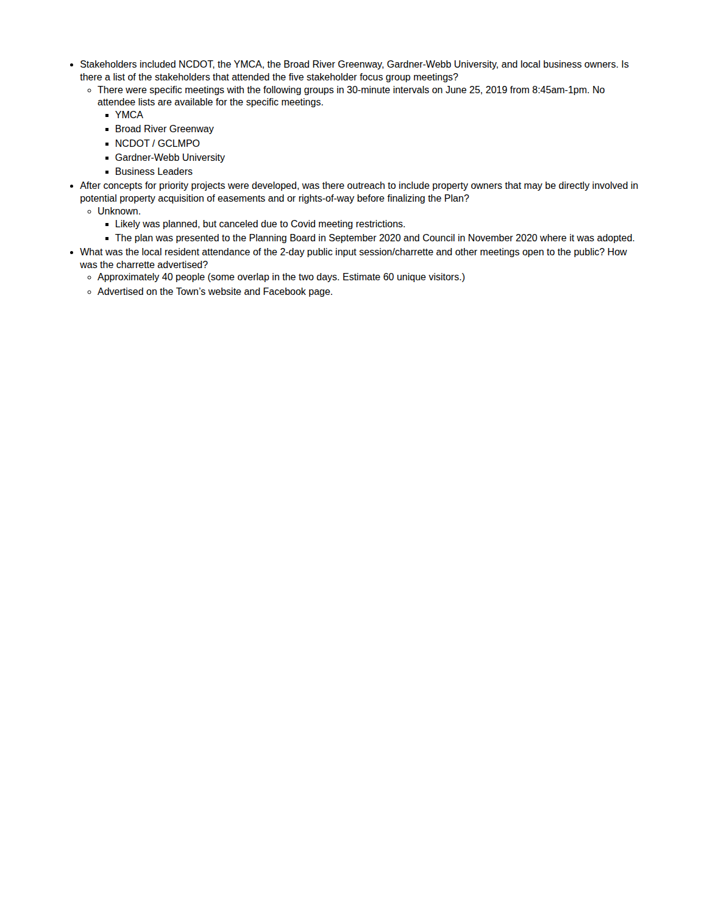Stakeholders included NCDOT, the YMCA, the Broad River Greenway, Gardner-Webb University, and local business owners. Is there a list of the stakeholders that attended the five stakeholder focus group meetings?
There were specific meetings with the following groups in 30-minute intervals on June 25, 2019 from 8:45am-1pm. No attendee lists are available for the specific meetings.
YMCA
Broad River Greenway
NCDOT / GCLMPO
Gardner-Webb University
Business Leaders
After concepts for priority projects were developed, was there outreach to include property owners that may be directly involved in potential property acquisition of easements and or rights-of-way before finalizing the Plan?
Unknown.
Likely was planned, but canceled due to Covid meeting restrictions.
The plan was presented to the Planning Board in September 2020 and Council in November 2020 where it was adopted.
What was the local resident attendance of the 2-day public input session/charrette and other meetings open to the public? How was the charrette advertised?
Approximately 40 people (some overlap in the two days. Estimate 60 unique visitors.)
Advertised on the Town’s website and Facebook page.